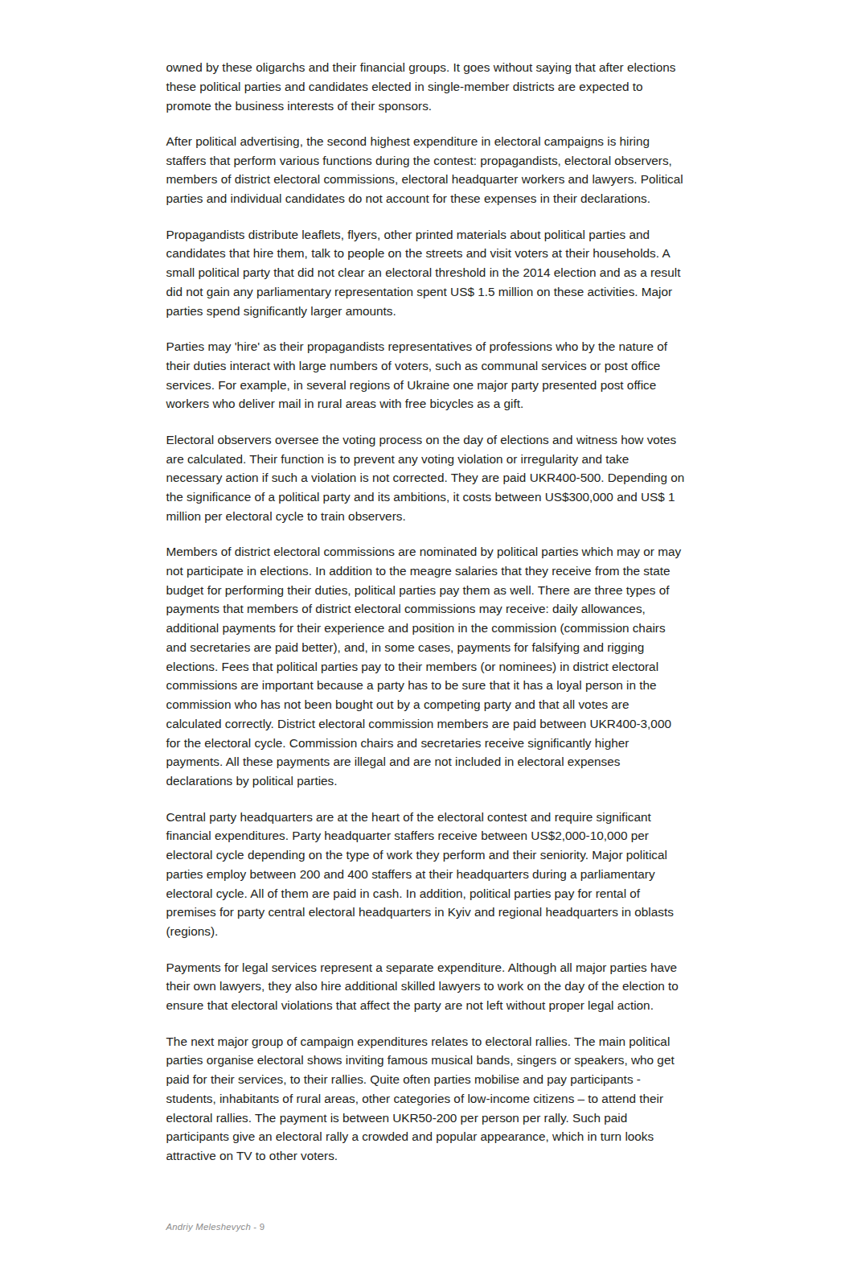owned by these oligarchs and their financial groups. It goes without saying that after elections these political parties and candidates elected in single-member districts are expected to promote the business interests of their sponsors.
After political advertising, the second highest expenditure in electoral campaigns is hiring staffers that perform various functions during the contest: propagandists, electoral observers, members of district electoral commissions, electoral headquarter workers and lawyers. Political parties and individual candidates do not account for these expenses in their declarations.
Propagandists distribute leaflets, flyers, other printed materials about political parties and candidates that hire them, talk to people on the streets and visit voters at their households. A small political party that did not clear an electoral threshold in the 2014 election and as a result did not gain any parliamentary representation spent US$ 1.5 million on these activities. Major parties spend significantly larger amounts.
Parties may 'hire' as their propagandists representatives of professions who by the nature of their duties interact with large numbers of voters, such as communal services or post office services. For example, in several regions of Ukraine one major party presented post office workers who deliver mail in rural areas with free bicycles as a gift.
Electoral observers oversee the voting process on the day of elections and witness how votes are calculated. Their function is to prevent any voting violation or irregularity and take necessary action if such a violation is not corrected. They are paid UKR400-500. Depending on the significance of a political party and its ambitions, it costs between US$300,000 and US$ 1 million per electoral cycle to train observers.
Members of district electoral commissions are nominated by political parties which may or may not participate in elections. In addition to the meagre salaries that they receive from the state budget for performing their duties, political parties pay them as well. There are three types of payments that members of district electoral commissions may receive: daily allowances, additional payments for their experience and position in the commission (commission chairs and secretaries are paid better), and, in some cases, payments for falsifying and rigging elections. Fees that political parties pay to their members (or nominees) in district electoral commissions are important because a party has to be sure that it has a loyal person in the commission who has not been bought out by a competing party and that all votes are calculated correctly. District electoral commission members are paid between UKR400-3,000 for the electoral cycle. Commission chairs and secretaries receive significantly higher payments. All these payments are illegal and are not included in electoral expenses declarations by political parties.
Central party headquarters are at the heart of the electoral contest and require significant financial expenditures. Party headquarter staffers receive between US$2,000-10,000 per electoral cycle depending on the type of work they perform and their seniority. Major political parties employ between 200 and 400 staffers at their headquarters during a parliamentary electoral cycle. All of them are paid in cash. In addition, political parties pay for rental of premises for party central electoral headquarters in Kyiv and regional headquarters in oblasts (regions).
Payments for legal services represent a separate expenditure. Although all major parties have their own lawyers, they also hire additional skilled lawyers to work on the day of the election to ensure that electoral violations that affect the party are not left without proper legal action.
The next major group of campaign expenditures relates to electoral rallies. The main political parties organise electoral shows inviting famous musical bands, singers or speakers, who get paid for their services, to their rallies. Quite often parties mobilise and pay participants - students, inhabitants of rural areas, other categories of low-income citizens – to attend their electoral rallies. The payment is between UKR50-200 per person per rally. Such paid participants give an electoral rally a crowded and popular appearance, which in turn looks attractive on TV to other voters.
Andriy Meleshevych - 9